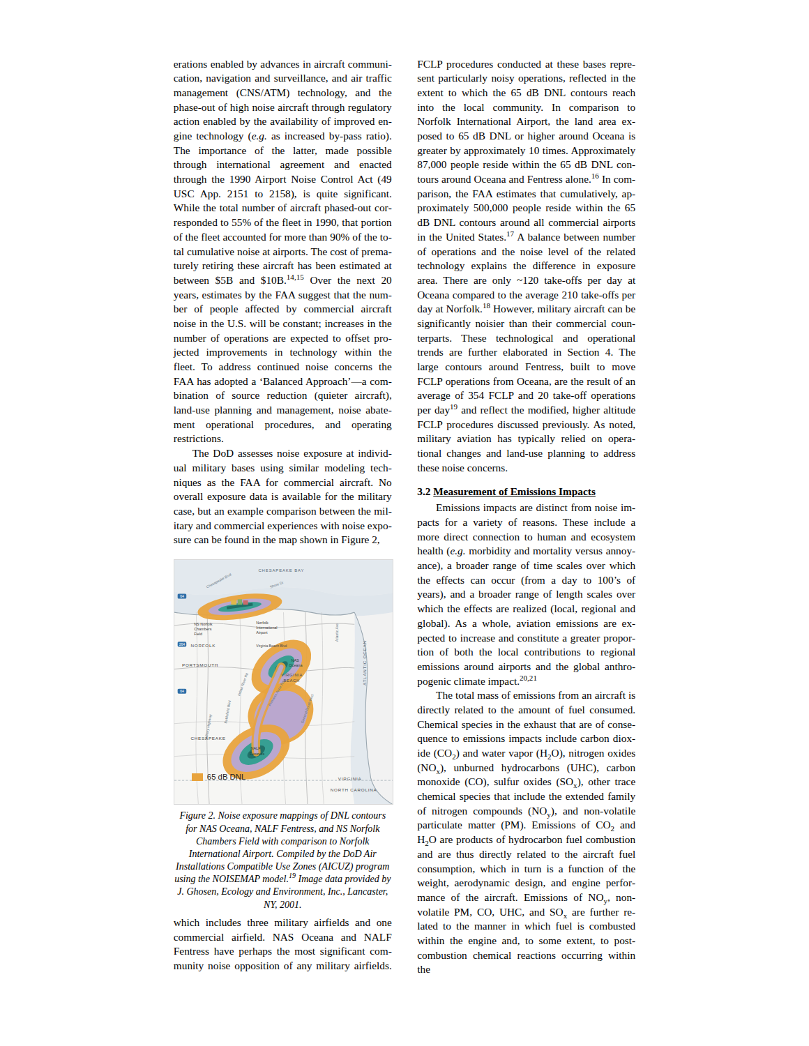erations enabled by advances in aircraft communication, navigation and surveillance, and air traffic management (CNS/ATM) technology, and the phase-out of high noise aircraft through regulatory action enabled by the availability of improved engine technology (e.g. as increased by-pass ratio). The importance of the latter, made possible through international agreement and enacted through the 1990 Airport Noise Control Act (49 USC App. 2151 to 2158), is quite significant. While the total number of aircraft phased-out corresponded to 55% of the fleet in 1990, that portion of the fleet accounted for more than 90% of the total cumulative noise at airports. The cost of prematurely retiring these aircraft has been estimated at between $5B and $10B.14,15 Over the next 20 years, estimates by the FAA suggest that the number of people affected by commercial aircraft noise in the U.S. will be constant; increases in the number of operations are expected to offset projected improvements in technology within the fleet. To address continued noise concerns the FAA has adopted a ‘Balanced Approach’—a combination of source reduction (quieter aircraft), land-use planning and management, noise abatement operational procedures, and operating restrictions.
The DoD assesses noise exposure at individual military bases using similar modeling techniques as the FAA for commercial aircraft. No overall exposure data is available for the military case, but an example comparison between the military and commercial experiences with noise exposure can be found in the map shown in Figure 2,
CHESAPEAKE BAY Chesapeake Blvd Shore Dr Atlantic Ave ATLANTIC OCEAN NS Norfolk Chambers Field Norfolk International Airport NORFOLK PORTSMOUTH Virginia Beach Blvd NAS Oceana VIRGINIA BEACH Indian River Rd Princess Anne Rd General Booth Blvd Battlefield Blvd Military Highway NALF Fentress CHESAPEAKE VIRGINIA NORTH CAROLINA 64 264 64
65 dB DNL
Figure 2. Noise exposure mappings of DNL contours for NAS Oceana, NALF Fentress, and NS Norfolk Chambers Field with comparison to Norfolk International Airport. Compiled by the DoD Air Installations Compatible Use Zones (AICUZ) program using the NOISEMAP model.19 Image data provided by J. Ghosen, Ecology and Environment, Inc., Lancaster, NY, 2001.
which includes three military airfields and one commercial airfield. NAS Oceana and NALF Fentress have perhaps the most significant community noise opposition of any military airfields. FCLP procedures conducted at these bases represent particularly noisy operations, reflected in the extent to which the 65 dB DNL contours reach into the local community. In comparison to Norfolk International Airport, the land area exposed to 65 dB DNL or higher around Oceana is greater by approximately 10 times. Approximately 87,000 people reside within the 65 dB DNL contours around Oceana and Fentress alone.16 In comparison, the FAA estimates that cumulatively, approximately 500,000 people reside within the 65 dB DNL contours around all commercial airports in the United States.17 A balance between number of operations and the noise level of the related technology explains the difference in exposure area. There are only ~120 take-offs per day at Oceana compared to the average 210 take-offs per day at Norfolk.18 However, military aircraft can be significantly noisier than their commercial counterparts. These technological and operational trends are further elaborated in Section 4. The large contours around Fentress, built to move FCLP operations from Oceana, are the result of an average of 354 FCLP and 20 take-off operations per day19 and reflect the modified, higher altitude FCLP procedures discussed previously. As noted, military aviation has typically relied on operational changes and land-use planning to address these noise concerns.
3.2 Measurement of Emissions Impacts
Emissions impacts are distinct from noise impacts for a variety of reasons. These include a more direct connection to human and ecosystem health (e.g. morbidity and mortality versus annoyance), a broader range of time scales over which the effects can occur (from a day to 100’s of years), and a broader range of length scales over which the effects are realized (local, regional and global). As a whole, aviation emissions are expected to increase and constitute a greater proportion of both the local contributions to regional emissions around airports and the global anthropogenic climate impact.20,21
The total mass of emissions from an aircraft is directly related to the amount of fuel consumed. Chemical species in the exhaust that are of consequence to emissions impacts include carbon dioxide (CO2) and water vapor (H2O), nitrogen oxides (NOx), unburned hydrocarbons (UHC), carbon monoxide (CO), sulfur oxides (SOx), other trace chemical species that include the extended family of nitrogen compounds (NOy), and non-volatile particulate matter (PM). Emissions of CO2 and H2O are products of hydrocarbon fuel combustion and are thus directly related to the aircraft fuel consumption, which in turn is a function of the weight, aerodynamic design, and engine performance of the aircraft. Emissions of NOy, non-volatile PM, CO, UHC, and SOx are further related to the manner in which fuel is combusted within the engine and, to some extent, to post-combustion chemical reactions occurring within the